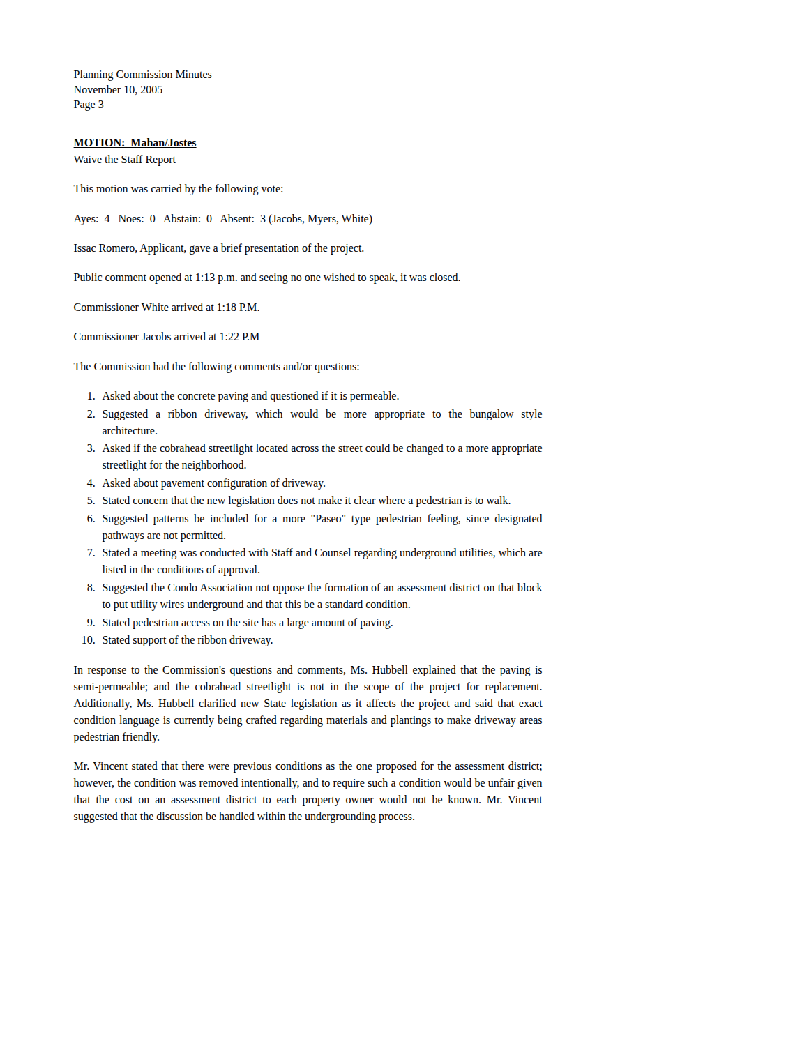Planning Commission Minutes
November 10, 2005
Page 3
MOTION: Mahan/Jostes
Waive the Staff Report
This motion was carried by the following vote:
Ayes: 4 Noes: 0 Abstain: 0 Absent: 3 (Jacobs, Myers, White)
Issac Romero, Applicant, gave a brief presentation of the project.
Public comment opened at 1:13 p.m. and seeing no one wished to speak, it was closed.
Commissioner White arrived at 1:18 P.M.
Commissioner Jacobs arrived at 1:22 P.M
The Commission had the following comments and/or questions:
Asked about the concrete paving and questioned if it is permeable.
Suggested a ribbon driveway, which would be more appropriate to the bungalow style architecture.
Asked if the cobrahead streetlight located across the street could be changed to a more appropriate streetlight for the neighborhood.
Asked about pavement configuration of driveway.
Stated concern that the new legislation does not make it clear where a pedestrian is to walk.
Suggested patterns be included for a more "Paseo" type pedestrian feeling, since designated pathways are not permitted.
Stated a meeting was conducted with Staff and Counsel regarding underground utilities, which are listed in the conditions of approval.
Suggested the Condo Association not oppose the formation of an assessment district on that block to put utility wires underground and that this be a standard condition.
Stated pedestrian access on the site has a large amount of paving.
Stated support of the ribbon driveway.
In response to the Commission's questions and comments, Ms. Hubbell explained that the paving is semi-permeable; and the cobrahead streetlight is not in the scope of the project for replacement. Additionally, Ms. Hubbell clarified new State legislation as it affects the project and said that exact condition language is currently being crafted regarding materials and plantings to make driveway areas pedestrian friendly.
Mr. Vincent stated that there were previous conditions as the one proposed for the assessment district; however, the condition was removed intentionally, and to require such a condition would be unfair given that the cost on an assessment district to each property owner would not be known. Mr. Vincent suggested that the discussion be handled within the undergrounding process.